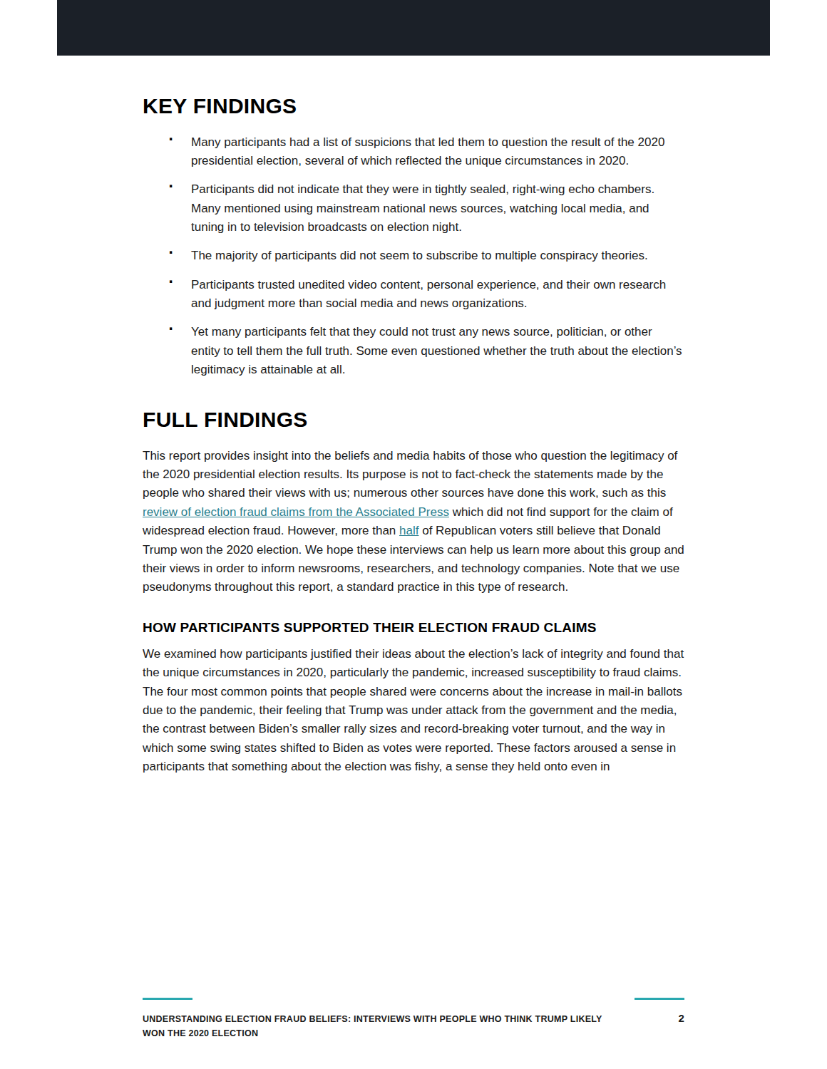Key Findings
Many participants had a list of suspicions that led them to question the result of the 2020 presidential election, several of which reflected the unique circumstances in 2020.
Participants did not indicate that they were in tightly sealed, right-wing echo chambers. Many mentioned using mainstream national news sources, watching local media, and tuning in to television broadcasts on election night.
The majority of participants did not seem to subscribe to multiple conspiracy theories.
Participants trusted unedited video content, personal experience, and their own research and judgment more than social media and news organizations.
Yet many participants felt that they could not trust any news source, politician, or other entity to tell them the full truth. Some even questioned whether the truth about the election’s legitimacy is attainable at all.
Full Findings
This report provides insight into the beliefs and media habits of those who question the legitimacy of the 2020 presidential election results. Its purpose is not to fact-check the statements made by the people who shared their views with us; numerous other sources have done this work, such as this review of election fraud claims from the Associated Press which did not find support for the claim of widespread election fraud. However, more than half of Republican voters still believe that Donald Trump won the 2020 election. We hope these interviews can help us learn more about this group and their views in order to inform newsrooms, researchers, and technology companies. Note that we use pseudonyms throughout this report, a standard practice in this type of research.
How Participants Supported Their Election Fraud Claims
We examined how participants justified their ideas about the election’s lack of integrity and found that the unique circumstances in 2020, particularly the pandemic, increased susceptibility to fraud claims. The four most common points that people shared were concerns about the increase in mail-in ballots due to the pandemic, their feeling that Trump was under attack from the government and the media, the contrast between Biden’s smaller rally sizes and record-breaking voter turnout, and the way in which some swing states shifted to Biden as votes were reported. These factors aroused a sense in participants that something about the election was fishy, a sense they held onto even in
Understanding Election Fraud Beliefs: Interviews with People Who Think Trump Likely Won the 2020 Election
2